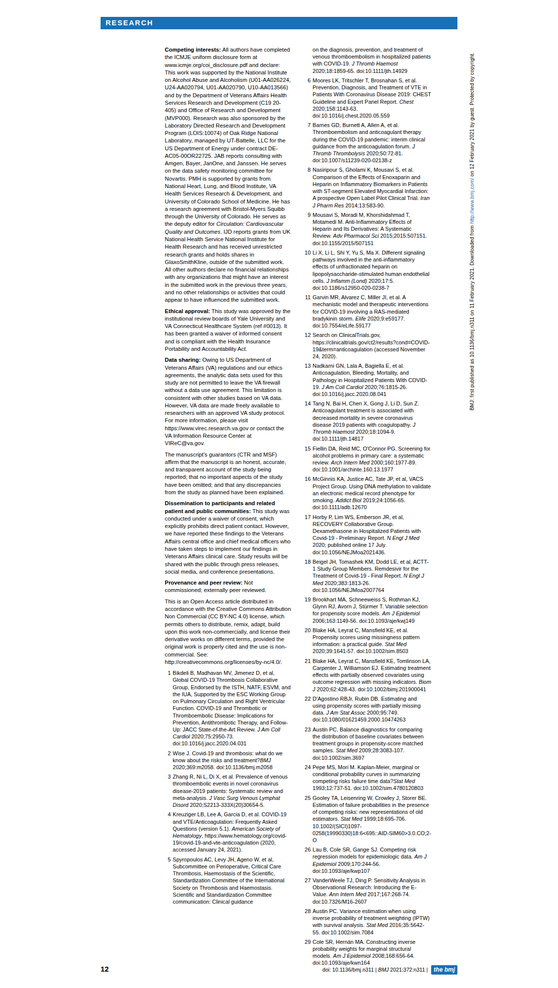RESEARCH
BMJ: first published as 10.1136/bmj.n311 on 11 February 2021. Downloaded from http://www.bmj.com/ on 12 February 2021 by guest. Protected by copyright.
Competing interests: All authors have completed the ICMJE uniform disclosure form at www.icmje.org/coi_disclosure.pdf and declare: This work was supported by the National Institute on Alcohol Abuse and Alcoholism (U01-AA026224, U24-AA020794, U01-AA020790, U10-AA013566) and by the Department of Veterans Affairs Health Services Research and Development (C19 20-405) and Office of Research and Development (MVP000). Research was also sponsored by the Laboratory Directed Research and Development Program (LOIS:10074) of Oak Ridge National Laboratory, managed by UT-Battelle, LLC for the US Department of Energy under contract DE-AC05-00OR22725. JAB reports consulting with Amgen, Bayer, JanOne, and Janssen. He serves on the data safety monitoring committee for Novartis. PMH is supported by grants from National Heart, Lung, and Blood Institute, VA Health Services Research & Development, and University of Colorado School of Medicine. He has a research agreement with Bristol-Myers Squibb through the University of Colorado. He serves as the deputy editor for Circulation: Cardiovascular Quality and Outcomes. IJD reports grants from UK National Health Service National Institute for Health Research and has received unrestricted research grants and holds shares in GlaxoSmithKline, outside of the submitted work. All other authors declare no financial relationships with any organizations that might have an interest in the submitted work in the previous three years, and no other relationships or activities that could appear to have influenced the submitted work.
Ethical approval: This study was approved by the institutional review boards of Yale University and VA Connecticut Healthcare System (ref #0013). It has been granted a waiver of informed consent and is compliant with the Health Insurance Portability and Accountability Act.
Data sharing: Owing to US Department of Veterans Affairs (VA) regulations and our ethics agreements, the analytic data sets used for this study are not permitted to leave the VA firewall without a data use agreement. This limitation is consistent with other studies based on VA data. However, VA data are made freely available to researchers with an approved VA study protocol. For more information, please visit https://www.virec.research.va.gov or contact the VA Information Resource Center at VIReC@va.gov.
The manuscript's guarantors (CTR and MSF) affirm that the manuscript is an honest, accurate, and transparent account of the study being reported; that no important aspects of the study have been omitted; and that any discrepancies from the study as planned have been explained.
Dissemination to participants and related patient and public communities: This study was conducted under a waiver of consent, which explicitly prohibits direct patient contact. However, we have reported these findings to the Veterans Affairs central office and chief medical officers who have taken steps to implement our findings in Veterans Affairs clinical care. Study results will be shared with the public through press releases, social media, and conference presentations.
Provenance and peer review: Not commissioned; externally peer reviewed.
This is an Open Access article distributed in accordance with the Creative Commons Attribution Non Commercial (CC BY-NC 4.0) license, which permits others to distribute, remix, adapt, build upon this work non-commercially, and license their derivative works on different terms, provided the original work is properly cited and the use is non-commercial. See: http://creativecommons.org/licenses/by-nc/4.0/.
1 Bikdeli B, Madhavan MV, Jimenez D, et al, Global COVID-19 Thrombosis Collaborative Group, Endorsed by the ISTH, NATF, ESVM, and the IUA, Supported by the ESC Working Group on Pulmonary Circulation and Right Ventricular Function. COVID-19 and Thrombotic or Thromboembolic Disease: Implications for Prevention, Antithrombotic Therapy, and Follow-Up: JACC State-of-the-Art Review. J Am Coll Cardiol 2020;75:2950-73. doi:10.1016/j.jacc.2020.04.031
2 Wise J. Covid-19 and thrombosis: what do we know about the risks and treatment?BMJ 2020;369:m2058. doi:10.1136/bmj.m2058
3 Zhang R, Ni L, Di X, et al. Prevalence of venous thromboembolic events in novel coronavirus disease-2019 patients: Systematic review and meta-analysis. J Vasc Surg Venous Lymphat Disord 2020;S2213-333X(20)30654-5.
4 Kreuziger LB, Lee A, Garcia D, et al. COVID-19 and VTE/Anticoagulation: Frequently Asked Questions (version 5.1). American Society of Hematology, https://www.hematology.org/covid-19/covid-19-and-vte-anticoagulation (2020, accessed January 24, 2021).
5 Spyropoulos AC, Levy JH, Ageno W, et al, Subcommittee on Perioperative, Critical Care Thrombosis, Haemostasis of the Scientific, Standardization Committee of the International Society on Thrombosis and Haemostasis. Scientific and Standardization Committee communication: Clinical guidance
on the diagnosis, prevention, and treatment of venous thromboembolism in hospitalized patients with COVID-19. J Thromb Haemost 2020;18:1859-65. doi:10.1111/jth.14929
6 Moores LK, Tritschler T, Brosnahan S, et al. Prevention, Diagnosis, and Treatment of VTE in Patients With Coronavirus Disease 2019: CHEST Guideline and Expert Panel Report. Chest 2020;158:1143-63. doi:10.1016/j.chest.2020.05.559
7 Barnes GD, Burnett A, Allen A, et al. Thromboembolism and anticoagulant therapy during the COVID-19 pandemic: interim clinical guidance from the anticoagulation forum. J Thromb Thrombolysis 2020;50:72-81. doi:10.1007/s11239-020-02138-z
8 Nasiripour S, Gholami K, Mousavi S, et al. Comparison of the Effects of Enoxaparin and Heparin on Inflammatory Biomarkers in Patients with ST-segment Elevated Myocardial Infarction: A prospective Open Label Pilot Clinical Trial. Iran J Pharm Res 2014;13:583-90.
9 Mousavi S, Moradi M, Khorshidahmad T, Motamedi M. Anti-Inflammatory Effects of Heparin and Its Derivatives: A Systematic Review. Adv Pharmacol Sci 2015;2015:507151. doi:10.1155/2015/507151
10 Li X, Li L, Shi Y, Yu S, Ma X. Different signaling pathways involved in the anti-inflammatory effects of unfractionated heparin on lipopolysaccharide-stimulated human endothelial cells. J Inflamm (Lond) 2020;17:5. doi:10.1186/s12950-020-0238-7
11 Garvin MR, Alvarez C, Miller JI, et al. A mechanistic model and therapeutic interventions for COVID-19 involving a RAS-mediated bradykinin storm. Elife 2020;9:e59177. doi:10.7554/eLife.59177
12 Search on ClinicalTrials.gov, https://clinicaltrials.gov/ct2/results?cond=COVID-19&term=anticoagulation (accessed November 24, 2020).
13 Nadkarni GN, Lala A, Bagiella E, et al. Anticoagulation, Bleeding, Mortality, and Pathology in Hospitalized Patients With COVID-19. J Am Coll Cardiol 2020;76:1815-26. doi:10.1016/j.jacc.2020.08.041
14 Tang N, Bai H, Chen X, Gong J, Li D, Sun Z. Anticoagulant treatment is associated with decreased mortality in severe coronavirus disease 2019 patients with coagulopathy. J Thromb Haemost 2020;18:1094-9. doi:10.1111/jth.14817
15 Fiellin DA, Reid MC, O'Connor PG. Screening for alcohol problems in primary care: a systematic review. Arch Intern Med 2000;160:1977-89. doi:10.1001/archinte.160.13.1977
16 McGinnis KA, Justice AC, Tate JP, et al, VACS Project Group. Using DNA methylation to validate an electronic medical record phenotype for smoking. Addict Biol 2019;24:1056-65. doi:10.1111/adb.12670
17 Horby P, Lim WS, Emberson JR, et al, RECOVERY Collaborative Group. Dexamethasone in Hospitalized Patients with Covid-19 - Preliminary Report. N Engl J Med 2020; published online 17 July. doi:10.1056/NEJMoa2021436.
18 Beigel JH, Tomashek KM, Dodd LE, et al, ACTT-1 Study Group Members. Remdesivir for the Treatment of Covid-19 - Final Report. N Engl J Med 2020;383:1813-26. doi:10.1056/NEJMoa2007764
19 Brookhart MA, Schneeweiss S, Rothman KJ, Glynn RJ, Avorn J, Stürmer T. Variable selection for propensity score models. Am J Epidemiol 2006;163:1149-56. doi:10.1093/aje/kwj149
20 Blake HA, Leyrat C, Mansfield KE, et al. Propensity scores using missingness pattern information: a practical guide. Stat Med 2020;39:1641-57. doi:10.1002/sim.8503
21 Blake HA, Leyrat C, Mansfield KE, Tomlinson LA, Carpenter J, Williamson EJ. Estimating treatment effects with partially observed covariates using outcome regression with missing indicators. Biom J 2020;62:428-43. doi:10.1002/bimj.201900041
22 D'Agostino RBJr, Rubin DB. Estimating and using propensity scores with partially missing data. J Am Stat Assoc 2000;95:749. doi:10.1080/01621459.2000.10474263
23 Austin PC. Balance diagnostics for comparing the distribution of baseline covariates between treatment groups in propensity-score matched samples. Stat Med 2009;28:3083-107. doi:10.1002/sim.3697
24 Pepe MS, Mori M. Kaplan-Meier, marginal or conditional probability curves in summarizing competing risks failure time data?Stat Med 1993;12:737-51. doi:10.1002/sim.4780120803
25 Gooley TA, Leisenring W, Crowley J, Storer BE. Estimation of failure probabilities in the presence of competing risks: new representations of old estimators. Stat Med 1999;18:695-706. 10.1002/(SICI)1097-0258(19990330)18:6<695::AID-SIM60>3.0.CO;2-O
26 Lau B, Cole SR, Gange SJ. Competing risk regression models for epidemiologic data. Am J Epidemiol 2009;170:244-56. doi:10.1093/aje/kwp107
27 VanderWeele TJ, Ding P. Sensitivity Analysis in Observational Research: Introducing the E-Value. Ann Intern Med 2017;167:268-74. doi:10.7326/M16-2607
28 Austin PC. Variance estimation when using inverse probability of treatment weighting (IPTW) with survival analysis. Stat Med 2016;35:5642-55. doi:10.1002/sim.7084
29 Cole SR, Hernán MA. Constructing inverse probability weights for marginal structural models. Am J Epidemiol 2008;168:656-64. doi:10.1093/aje/kwn164
12 doi: 10.1136/bmj.n311 | BMJ 2021;372:n311 | the bmj